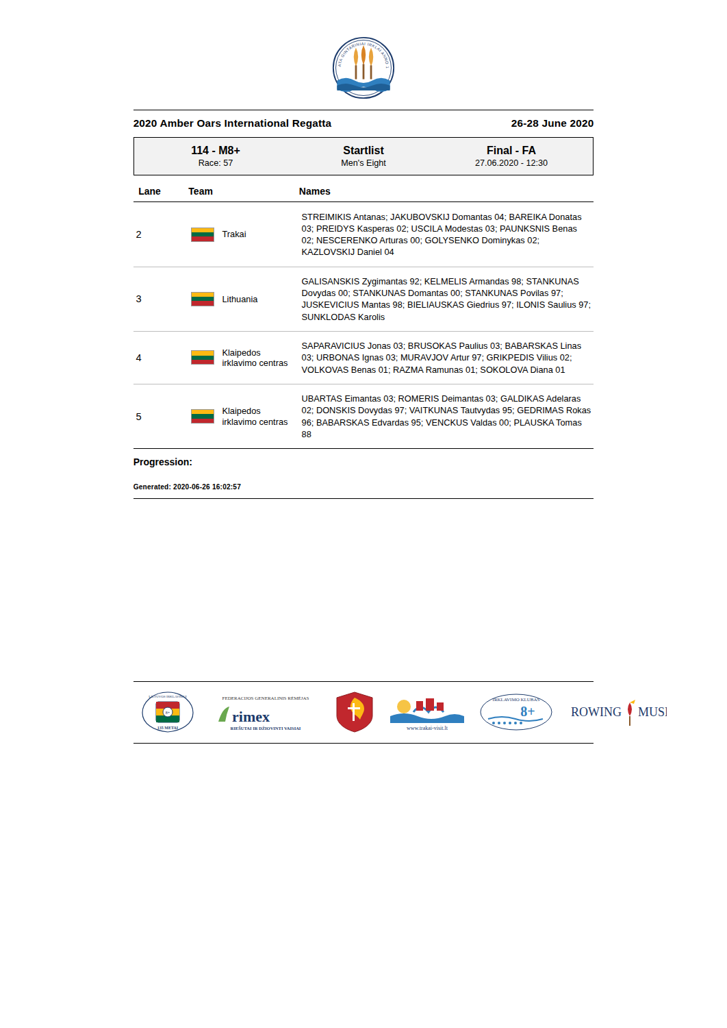REGATA GINTARINIAI IRKLAI ANNO 1982
2020 Amber Oars International Regatta
26-28 June 2020
114 - M8+
Race: 57
Startlist
Men's Eight
Final - FA
27.06.2020 - 12:30
| Lane | Team | Names |
| --- | --- | --- |
| 2 | Trakai | STREIMIKIS Antanas; JAKUBOVSKIJ Domantas 04; BAREIKA Donatas 03; PREIDYS Kasperas 02; USCILA Modestas 03; PAUNKSNIS Benas 02; NESCERENKO Arturas 00; GOLYSENKO Dominykas 02; KAZLOVSKIJ Daniel 04 |
| 3 | Lithuania | GALISANSKIS Zygimantas 92; KELMELIS Armandas 98; STANKUNAS Dovydas 00; STANKUNAS Domantas 00; STANKUNAS Povilas 97; JUSKEVICIUS Mantas 98; BIELIAUSKAS Giedrius 97; ILONIS Saulius 97; SUNKLODAS Karolis |
| 4 | Klaipedos irklavimo centras | SAPARAVICIUS Jonas 03; BRUSOKAS Paulius 03; BABARSKAS Linas 03; URBONAS Ignas 03; MURAVJOV Artur 97; GRIKPEDIS Vilius 02; VOLKOVAS Benas 01; RAZMA Ramunas 01; SOKOLOVA Diana 01 |
| 5 | Klaipedos irklavimo centras | UBARTAS Eimantas 03; ROMERIS Deimantas 03; GALDIKAS Adelaras 02; DONSKIS Dovydas 97; VAITKUNAS Tautvydas 95; GEDRIMAS Rokas 96; BABARSKAS Edvardas 95; VENCKUS Valdas 00; PLAUSKA Tomas 88 |
Progression:
Generated: 2020-06-26 16:02:57
LIETUVOS IRKLAVIMUI 8+ 135 METAI
FEDERACIJOS GENERALINIS RĖMĖJAS rimex RIEŠUTAI IR DŽIOVINTI VAISIAI
www.trakai-visit.lt
IRKLAVIMO KLUBAS 8+
ROWING MUSEUM